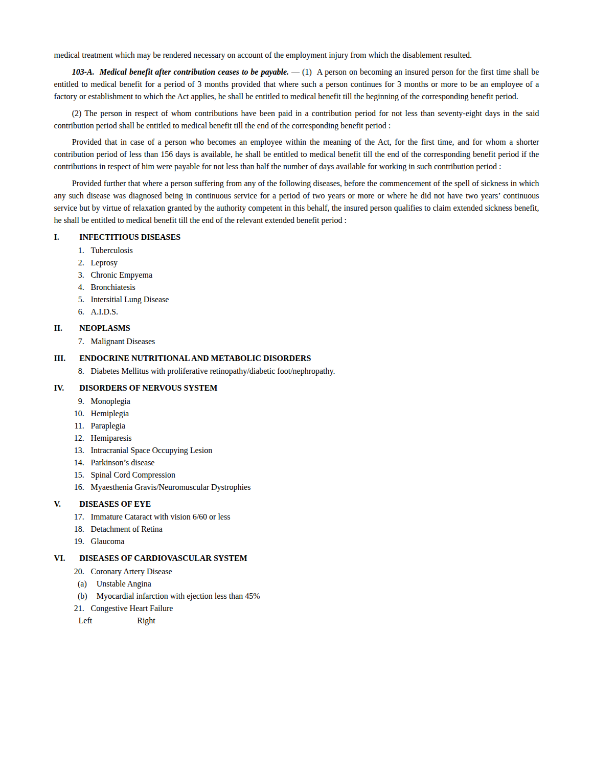medical treatment which may be rendered necessary on account of the employment injury from which the disablement resulted.
103-A. Medical benefit after contribution ceases to be payable. — (1) A person on becoming an insured person for the first time shall be entitled to medical benefit for a period of 3 months provided that where such a person continues for 3 months or more to be an employee of a factory or establishment to which the Act applies, he shall be entitled to medical benefit till the beginning of the corresponding benefit period.
(2) The person in respect of whom contributions have been paid in a contribution period for not less than seventy-eight days in the said contribution period shall be entitled to medical benefit till the end of the corresponding benefit period :
Provided that in case of a person who becomes an employee within the meaning of the Act, for the first time, and for whom a shorter contribution period of less than 156 days is available, he shall be entitled to medical benefit till the end of the corresponding benefit period if the contributions in respect of him were payable for not less than half the number of days available for working in such contribution period :
Provided further that where a person suffering from any of the following diseases, before the commencement of the spell of sickness in which any such disease was diagnosed being in continuous service for a period of two years or more or where he did not have two years’ continuous service but by virtue of relaxation granted by the authority competent in this behalf, the insured person qualifies to claim extended sickness benefit, he shall be entitled to medical benefit till the end of the relevant extended benefit period :
I. INFECTITIOUS DISEASES
1. Tuberculosis
2. Leprosy
3. Chronic Empyema
4. Bronchiatesis
5. Intersitial Lung Disease
6. A.I.D.S.
II. NEOPLASMS
7. Malignant Diseases
III. ENDOCRINE NUTRITIONAL AND METABOLIC DISORDERS
8. Diabetes Mellitus with proliferative retinopathy/diabetic foot/nephropathy.
IV. DISORDERS OF NERVOUS SYSTEM
9. Monoplegia
10. Hemiplegia
11. Paraplegia
12. Hemiparesis
13. Intracranial Space Occupying Lesion
14. Parkinson’s disease
15. Spinal Cord Compression
16. Myaesthenia Gravis/Neuromuscular Dystrophies
V. DISEASES OF EYE
17. Immature Cataract with vision 6/60 or less
18. Detachment of Retina
19. Glaucoma
VI. DISEASES OF CARDIOVASCULAR SYSTEM
20. Coronary Artery Disease
(a) Unstable Angina
(b) Myocardial infarction with ejection less than 45%
21. Congestive Heart Failure
Left Right